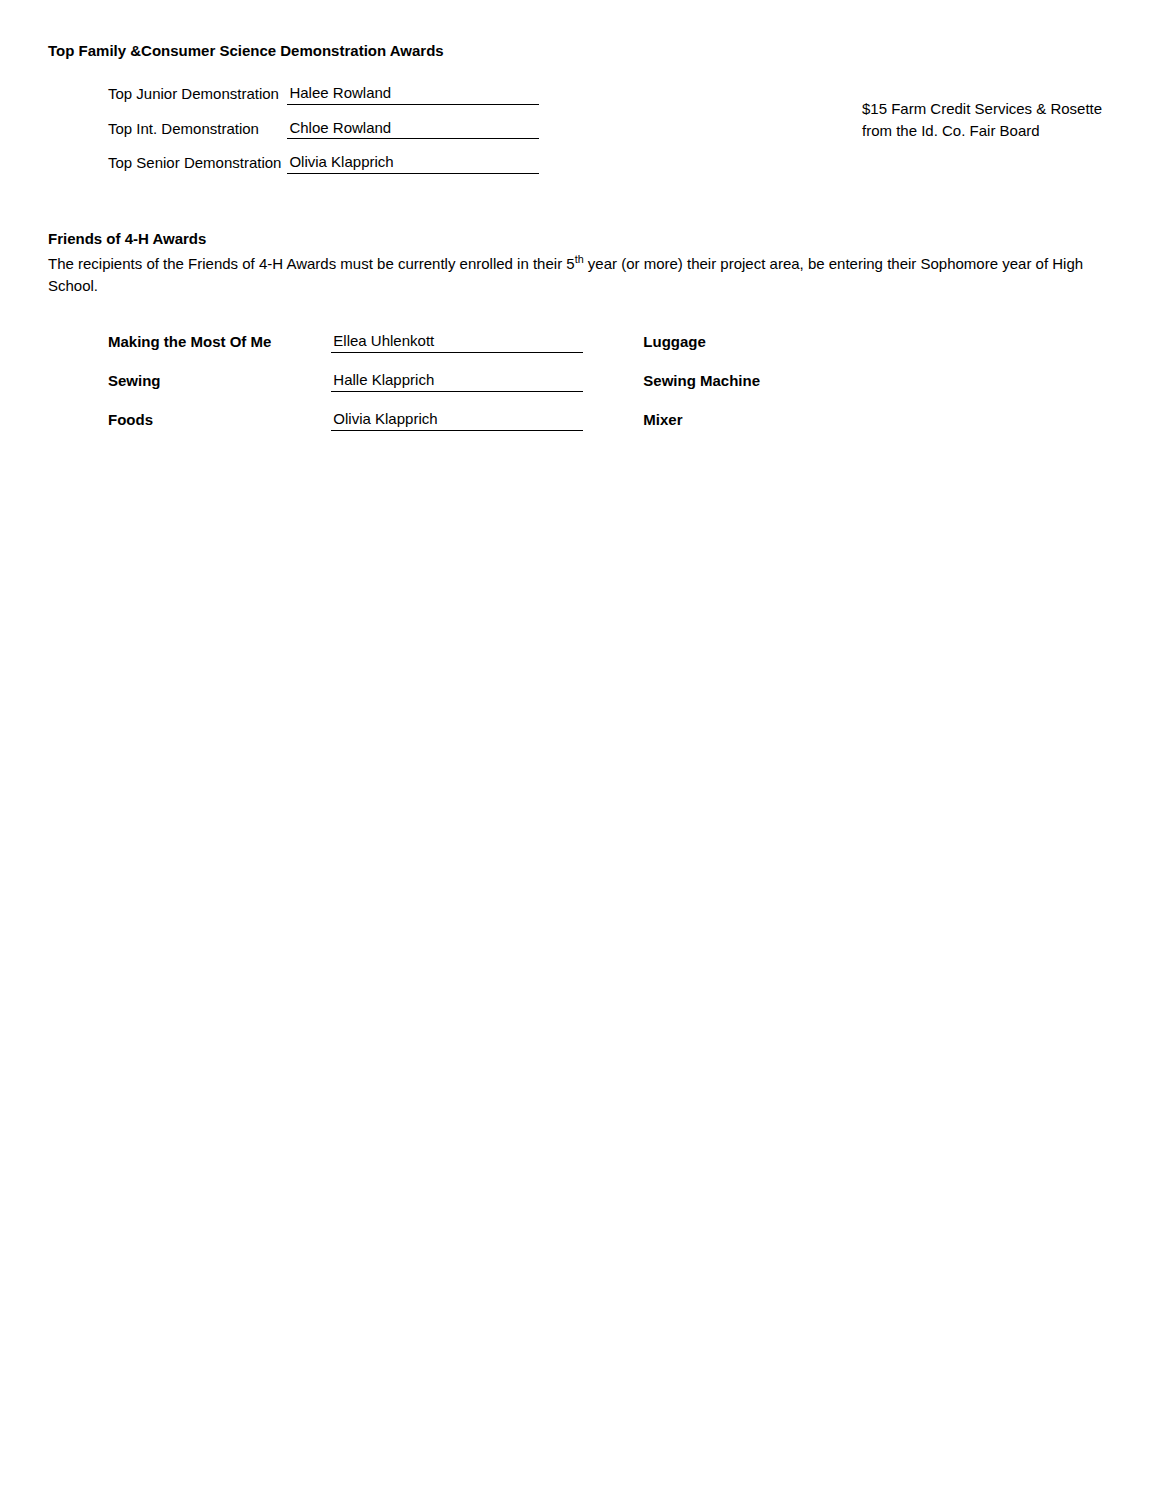Top Family &Consumer Science Demonstration Awards
| Top Junior Demonstration | Halee Rowland |
| Top Int. Demonstration | Chloe Rowland |
| Top Senior Demonstration | Olivia Klapprich |
$15 Farm Credit Services & Rosette from the Id. Co. Fair Board
Friends of 4-H Awards
The recipients of the Friends of 4-H Awards must be currently enrolled in their 5th year (or more) their project area, be entering their Sophomore year of High School.
| Making the Most Of Me | Ellea Uhlenkott | Luggage |
| Sewing | Halle Klapprich | Sewing Machine |
| Foods | Olivia Klapprich | Mixer |